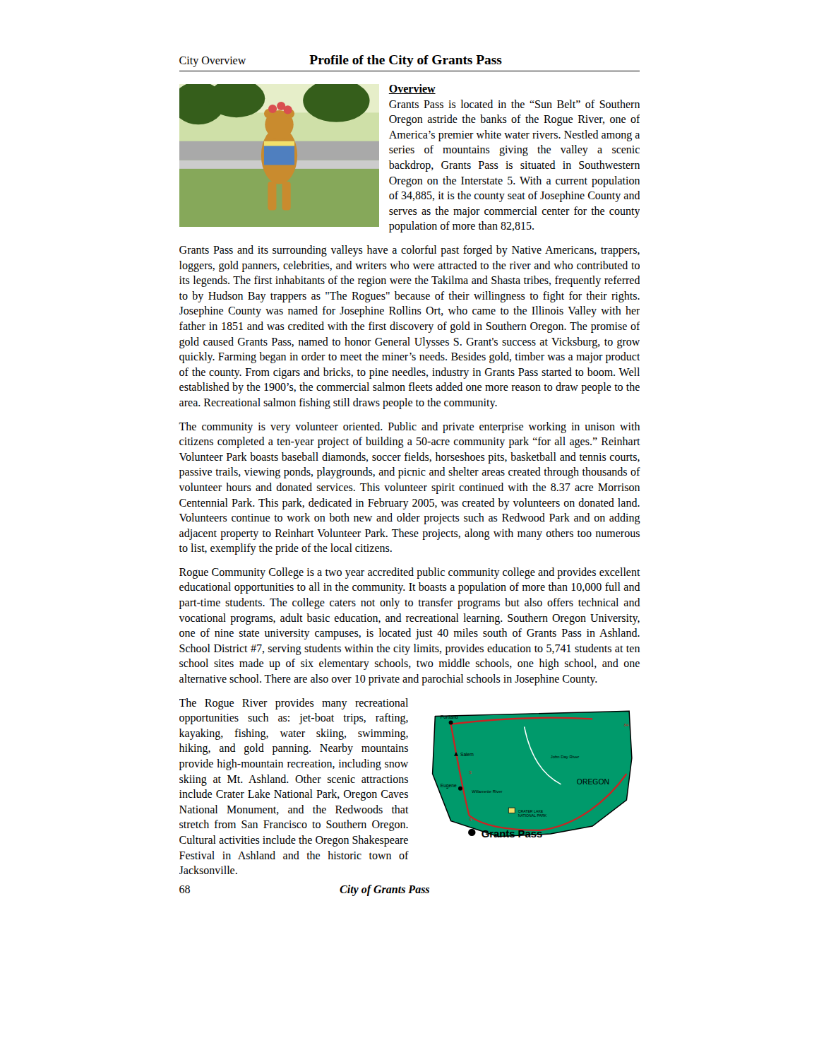City Overview
Profile of the City of Grants Pass
Overview
Grants Pass is located in the “Sun Belt” of Southern Oregon astride the banks of the Rogue River, one of America’s premier white water rivers. Nestled among a series of mountains giving the valley a scenic backdrop, Grants Pass is situated in Southwestern Oregon on the Interstate 5. With a current population of 34,885, it is the county seat of Josephine County and serves as the major commercial center for the county population of more than 82,815.
Grants Pass and its surrounding valleys have a colorful past forged by Native Americans, trappers, loggers, gold panners, celebrities, and writers who were attracted to the river and who contributed to its legends. The first inhabitants of the region were the Takilma and Shasta tribes, frequently referred to by Hudson Bay trappers as "The Rogues" because of their willingness to fight for their rights. Josephine County was named for Josephine Rollins Ort, who came to the Illinois Valley with her father in 1851 and was credited with the first discovery of gold in Southern Oregon. The promise of gold caused Grants Pass, named to honor General Ulysses S. Grant's success at Vicksburg, to grow quickly. Farming began in order to meet the miner’s needs. Besides gold, timber was a major product of the county. From cigars and bricks, to pine needles, industry in Grants Pass started to boom. Well established by the 1900’s, the commercial salmon fleets added one more reason to draw people to the area. Recreational salmon fishing still draws people to the community.
The community is very volunteer oriented. Public and private enterprise working in unison with citizens completed a ten-year project of building a 50-acre community park “for all ages.” Reinhart Volunteer Park boasts baseball diamonds, soccer fields, horseshoes pits, basketball and tennis courts, passive trails, viewing ponds, playgrounds, and picnic and shelter areas created through thousands of volunteer hours and donated services. This volunteer spirit continued with the 8.37 acre Morrison Centennial Park. This park, dedicated in February 2005, was created by volunteers on donated land. Volunteers continue to work on both new and older projects such as Redwood Park and on adding adjacent property to Reinhart Volunteer Park. These projects, along with many others too numerous to list, exemplify the pride of the local citizens.
Rogue Community College is a two year accredited public community college and provides excellent educational opportunities to all in the community. It boasts a population of more than 10,000 full and part-time students. The college caters not only to transfer programs but also offers technical and vocational programs, adult basic education, and recreational learning. Southern Oregon University, one of nine state university campuses, is located just 40 miles south of Grants Pass in Ashland. School District #7, serving students within the city limits, provides education to 5,741 students at ten school sites made up of six elementary schools, two middle schools, one high school, and one alternative school. There are also over 10 private and parochial schools in Josephine County.
The Rogue River provides many recreational opportunities such as: jet-boat trips, rafting, kayaking, fishing, water skiing, swimming, hiking, and gold panning. Nearby mountains provide high-mountain recreation, including snow skiing at Mt. Ashland. Other scenic attractions include Crater Lake National Park, Oregon Caves National Monument, and the Redwoods that stretch from San Francisco to Southern Oregon. Cultural activities include the Oregon Shakespeare Festival in Ashland and the historic town of Jacksonville.
68
City of Grants Pass